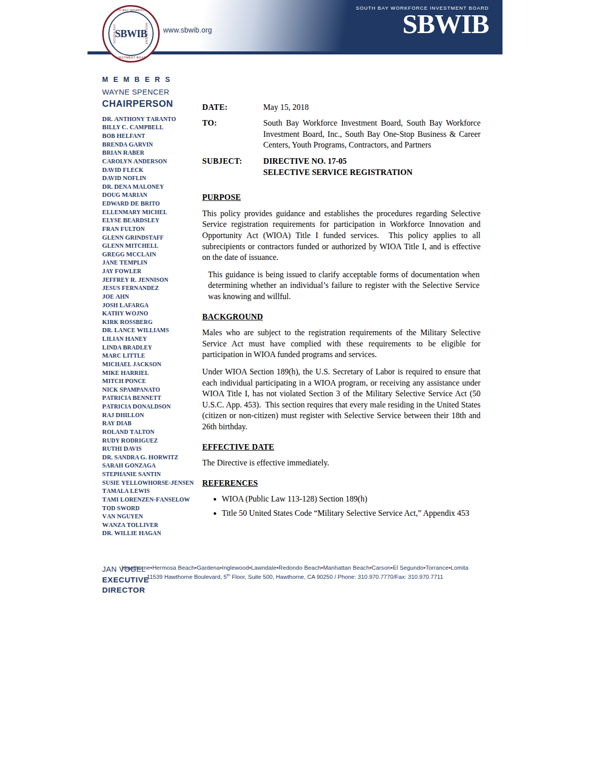SOUTH BAY WORKFORCE INVESTMENT BOARD SOUTH BAY INVESTMENT
SBWIB
www.sbwib.org
SOUTH BAY WORKFORCE INVESTMENT BOARD
SBWIB
M E M B E R S
Wayne Spencer
Chairperson
DR. ANTHONY TARANTO
BILLY C. CAMPBELL
BOB HELFANT
BRENDA GARVIN
BRIAN RABER
CAROLYN ANDERSON
DAVID FLECK
DAVID NOFLIN
DR. DENA MALONEY
DOUG MARIAN
EDWARD DE BRITO
ELLENMARY MICHEL
ELYSE BEARDSLEY
FRAN FULTON
GLENN GRINDSTAFF
GLENN MITCHELL
GREGG MCCLAIN
JANE TEMPLIN
JAY FOWLER
JEFFREY R. JENNISON
JESUS FERNANDEZ
JOE AHN
JOSH LAFARGA
KATHY WOJNO
KIRK ROSSBERG
DR. LANCE WILLIAMS
LILIAN HANEY
LINDA BRADLEY
MARC LITTLE
MICHAEL JACKSON
MIKE HARRIEL
MITCH PONCE
NICK SPAMPANATO
PATRICIA BENNETT
PATRICIA DONALDSON
RAJ DHILLON
RAY DIAB
ROLAND TALTON
RUDY RODRIGUEZ
RUTHI DAVIS
DR. SANDRA G. HORWITZ
SARAH GONZAGA
STEPHANIE SANTIN
SUSIE YELLOWHORSE-JENSEN
TAMALA LEWIS
TAMI LORENZEN-FANSELOW
TOD SWORD
VAN NGUYEN
WANZA TOLLIVER
DR. WILLIE HAGAN
Jan Vogel
Executive Director
| DATE: | May 15, 2018 |
| TO: | South Bay Workforce Investment Board, South Bay Workforce Investment Board, Inc., South Bay One-Stop Business & Career Centers, Youth Programs, Contractors, and Partners |
| SUBJECT: | DIRECTIVE NO. 17-05 SELECTIVE SERVICE REGISTRATION |
PURPOSE
This policy provides guidance and establishes the procedures regarding Selective Service registration requirements for participation in Workforce Innovation and Opportunity Act (WIOA) Title I funded services. This policy applies to all subrecipients or contractors funded or authorized by WIOA Title I, and is effective on the date of issuance.
This guidance is being issued to clarify acceptable forms of documentation when determining whether an individual’s failure to register with the Selective Service was knowing and willful.
BACKGROUND
Males who are subject to the registration requirements of the Military Selective Service Act must have complied with these requirements to be eligible for participation in WIOA funded programs and services.
Under WIOA Section 189(h), the U.S. Secretary of Labor is required to ensure that each individual participating in a WIOA program, or receiving any assistance under WIOA Title I, has not violated Section 3 of the Military Selective Service Act (50 U.S.C. App. 453). This section requires that every male residing in the United States (citizen or non-citizen) must register with Selective Service between their 18th and 26th birthday.
EFFECTIVE DATE
The Directive is effective immediately.
REFERENCES
WIOA (Public Law 113-128) Section 189(h)
Title 50 United States Code “Military Selective Service Act,” Appendix 453
Hawthorne•Hermosa Beach•Gardena•Inglewood•Lawndale•Redondo Beach•Manhattan Beach•Carson•El Segundo•Torrance•Lomita
11539 Hawthorne Boulevard, 5th Floor, Suite 500, Hawthorne, CA 90250 / Phone: 310.970.7770/Fax: 310.970.7711